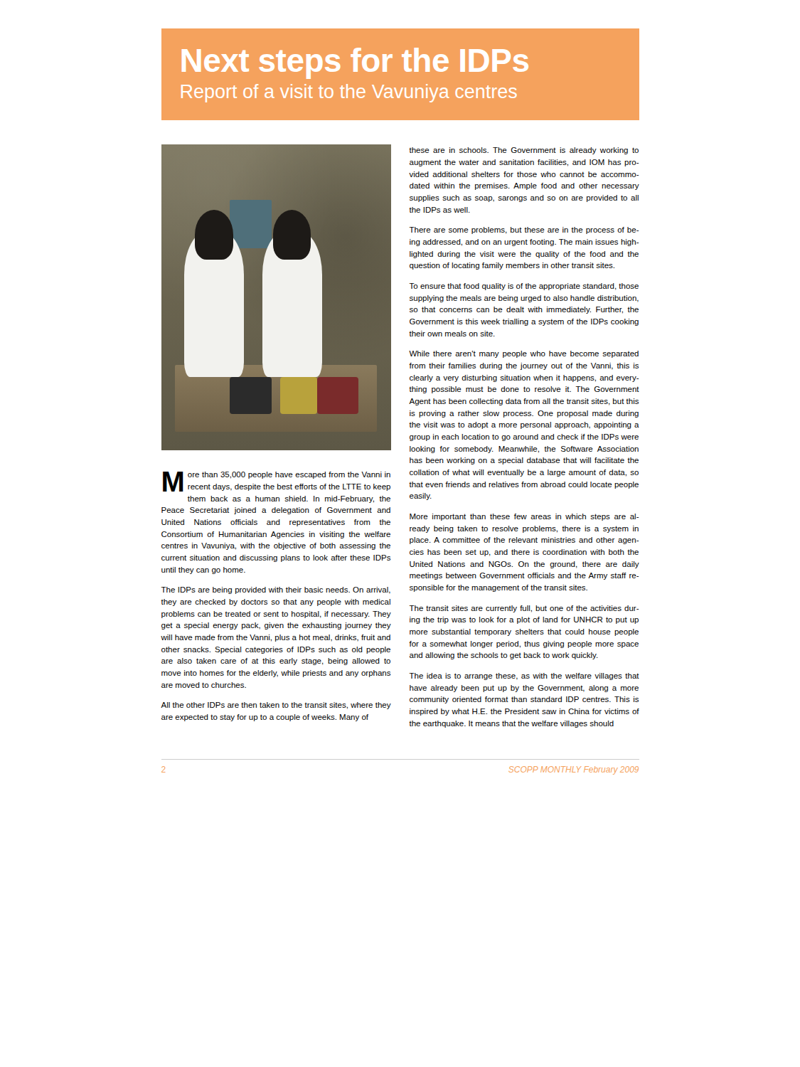Next steps for the IDPs
Report of a visit to the Vavuniya centres
More than 35,000 people have escaped from the Vanni in recent days, despite the best efforts of the LTTE to keep them back as a human shield. In mid-February, the Peace Secretariat joined a delegation of Government and United Nations officials and representatives from the Consortium of Humanitarian Agencies in visiting the welfare centres in Vavuniya, with the objective of both assessing the current situation and discussing plans to look after these IDPs until they can go home.
The IDPs are being provided with their basic needs. On arrival, they are checked by doctors so that any people with medical problems can be treated or sent to hospital, if necessary. They get a special energy pack, given the exhausting journey they will have made from the Vanni, plus a hot meal, drinks, fruit and other snacks. Special categories of IDPs such as old people are also taken care of at this early stage, being allowed to move into homes for the elderly, while priests and any orphans are moved to churches.
All the other IDPs are then taken to the transit sites, where they are expected to stay for up to a couple of weeks. Many of
these are in schools. The Government is already working to augment the water and sanitation facilities, and IOM has provided additional shelters for those who cannot be accommodated within the premises. Ample food and other necessary supplies such as soap, sarongs and so on are provided to all the IDPs as well.
There are some problems, but these are in the process of being addressed, and on an urgent footing. The main issues highlighted during the visit were the quality of the food and the question of locating family members in other transit sites.
To ensure that food quality is of the appropriate standard, those supplying the meals are being urged to also handle distribution, so that concerns can be dealt with immediately. Further, the Government is this week trialling a system of the IDPs cooking their own meals on site.
While there aren't many people who have become separated from their families during the journey out of the Vanni, this is clearly a very disturbing situation when it happens, and everything possible must be done to resolve it. The Government Agent has been collecting data from all the transit sites, but this is proving a rather slow process. One proposal made during the visit was to adopt a more personal approach, appointing a group in each location to go around and check if the IDPs were looking for somebody. Meanwhile, the Software Association has been working on a special database that will facilitate the collation of what will eventually be a large amount of data, so that even friends and relatives from abroad could locate people easily.
More important than these few areas in which steps are already being taken to resolve problems, there is a system in place. A committee of the relevant ministries and other agencies has been set up, and there is coordination with both the United Nations and NGOs. On the ground, there are daily meetings between Government officials and the Army staff responsible for the management of the transit sites.
The transit sites are currently full, but one of the activities during the trip was to look for a plot of land for UNHCR to put up more substantial temporary shelters that could house people for a somewhat longer period, thus giving people more space and allowing the schools to get back to work quickly.
The idea is to arrange these, as with the welfare villages that have already been put up by the Government, along a more community oriented format than standard IDP centres. This is inspired by what H.E. the President saw in China for victims of the earthquake. It means that the welfare villages should
2
SCOPP MONTHLY February 2009